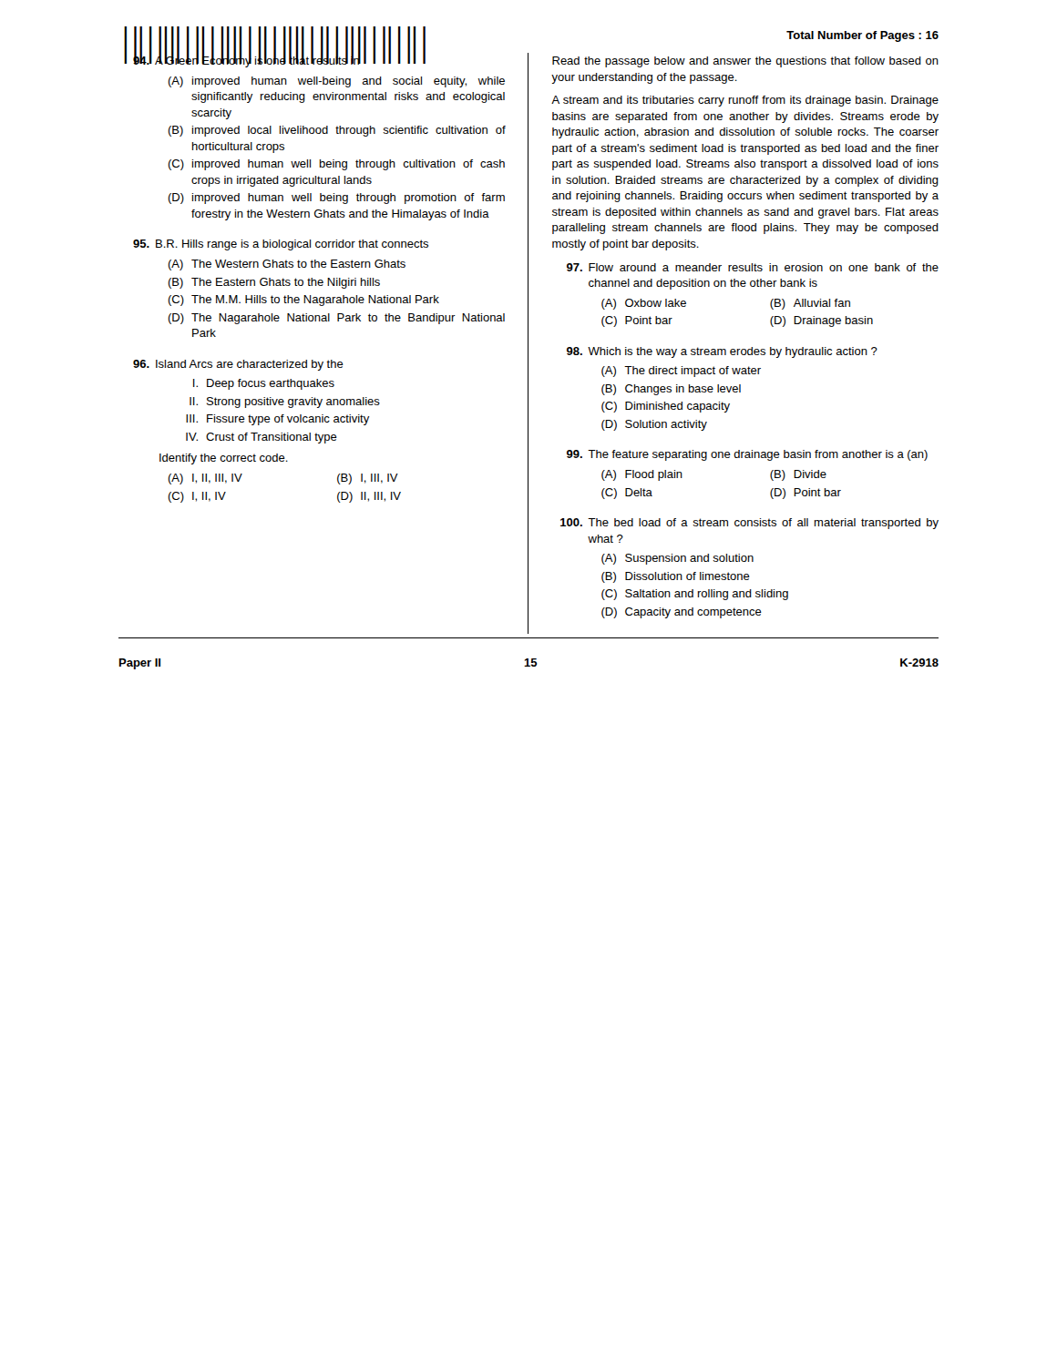|‖|‖‖|‖|‖‖|‖|‖‖|‖|‖‖|‖|‖|
Total Number of Pages : 16
94.
A Green Economy is one that results in
(A) improved human well-being and social equity, while significantly reducing environmental risks and ecological scarcity
(B) improved local livelihood through scientific cultivation of horticultural crops
(C) improved human well being through cultivation of cash crops in irrigated agricultural lands
(D) improved human well being through promotion of farm forestry in the Western Ghats and the Himalayas of India
95.
B.R. Hills range is a biological corridor that connects
(A) The Western Ghats to the Eastern Ghats
(B) The Eastern Ghats to the Nilgiri hills
(C) The M.M. Hills to the Nagarahole National Park
(D) The Nagarahole National Park to the Bandipur National Park
96.
Island Arcs are characterized by the
I. Deep focus earthquakes
II. Strong positive gravity anomalies
III. Fissure type of volcanic activity
IV. Crust of Transitional type
Identify the correct code.
(A) I, II, III, IV
(B) I, III, IV
(C) I, II, IV
(D) II, III, IV
Read the passage below and answer the questions that follow based on your understanding of the passage.
A stream and its tributaries carry runoff from its drainage basin. Drainage basins are separated from one another by divides. Streams erode by hydraulic action, abrasion and dissolution of soluble rocks. The coarser part of a stream's sediment load is transported as bed load and the finer part as suspended load. Streams also transport a dissolved load of ions in solution. Braided streams are characterized by a complex of dividing and rejoining channels. Braiding occurs when sediment transported by a stream is deposited within channels as sand and gravel bars. Flat areas paralleling stream channels are flood plains. They may be composed mostly of point bar deposits.
97.
Flow around a meander results in erosion on one bank of the channel and deposition on the other bank is
(A) Oxbow lake
(B) Alluvial fan
(C) Point bar
(D) Drainage basin
98.
Which is the way a stream erodes by hydraulic action ?
(A) The direct impact of water
(B) Changes in base level
(C) Diminished capacity
(D) Solution activity
99.
The feature separating one drainage basin from another is a (an)
(A) Flood plain
(B) Divide
(C) Delta
(D) Point bar
100.
The bed load of a stream consists of all material transported by what ?
(A) Suspension and solution
(B) Dissolution of limestone
(C) Saltation and rolling and sliding
(D) Capacity and competence
Paper II
15
K-2918